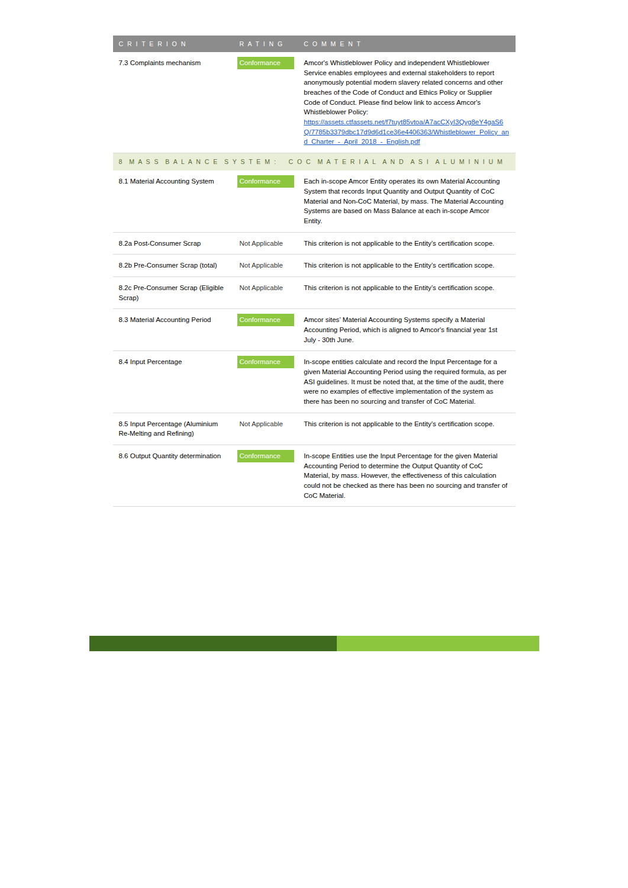| C R I T E R I O N | R A T I N G | C O M M E N T |
| --- | --- | --- |
| 7.3 Complaints mechanism | Conformance | Amcor's Whistleblower Policy and independent Whistleblower Service enables employees and external stakeholders to report anonymously potential modern slavery related concerns and other breaches of the Code of Conduct and Ethics Policy or Supplier Code of Conduct. Please find below link to access Amcor's Whistleblower Policy: https://assets.ctfassets.net/f7tuyt85vtoa/A7acCXyI3Qyg8eY4gaS6Q/7785b3379dbc17d9d6d1ce36e4406363/Whistleblower_Policy_and_Charter_-_April_2018_-_English.pdf |
| 8 M A S S B A L A N C E S Y S T E M : C O C M A T E R I A L A N D A S I A L U M I N I U M |
| 8.1 Material Accounting System | Conformance | Each in-scope Amcor Entity operates its own Material Accounting System that records Input Quantity and Output Quantity of CoC Material and Non-CoC Material, by mass. The Material Accounting Systems are based on Mass Balance at each in-scope Amcor Entity. |
| 8.2a Post-Consumer Scrap | Not Applicable | This criterion is not applicable to the Entity’s certification scope. |
| 8.2b Pre-Consumer Scrap (total) | Not Applicable | This criterion is not applicable to the Entity’s certification scope. |
| 8.2c Pre-Consumer Scrap (Eligible Scrap) | Not Applicable | This criterion is not applicable to the Entity’s certification scope. |
| 8.3 Material Accounting Period | Conformance | Amcor sites’ Material Accounting Systems specify a Material Accounting Period, which is aligned to Amcor's financial year 1st July - 30th June. |
| 8.4 Input Percentage | Conformance | In-scope entities calculate and record the Input Percentage for a given Material Accounting Period using the required formula, as per ASI guidelines. It must be noted that, at the time of the audit, there were no examples of effective implementation of the system as there has been no sourcing and transfer of CoC Material. |
| 8.5 Input Percentage (Aluminium Re-Melting and Refining) | Not Applicable | This criterion is not applicable to the Entity’s certification scope. |
| 8.6 Output Quantity determination | Conformance | In-scope Entities use the Input Percentage for the given Material Accounting Period to determine the Output Quantity of CoC Material, by mass. However, the effectiveness of this calculation could not be checked as there has been no sourcing and transfer of CoC Material. |